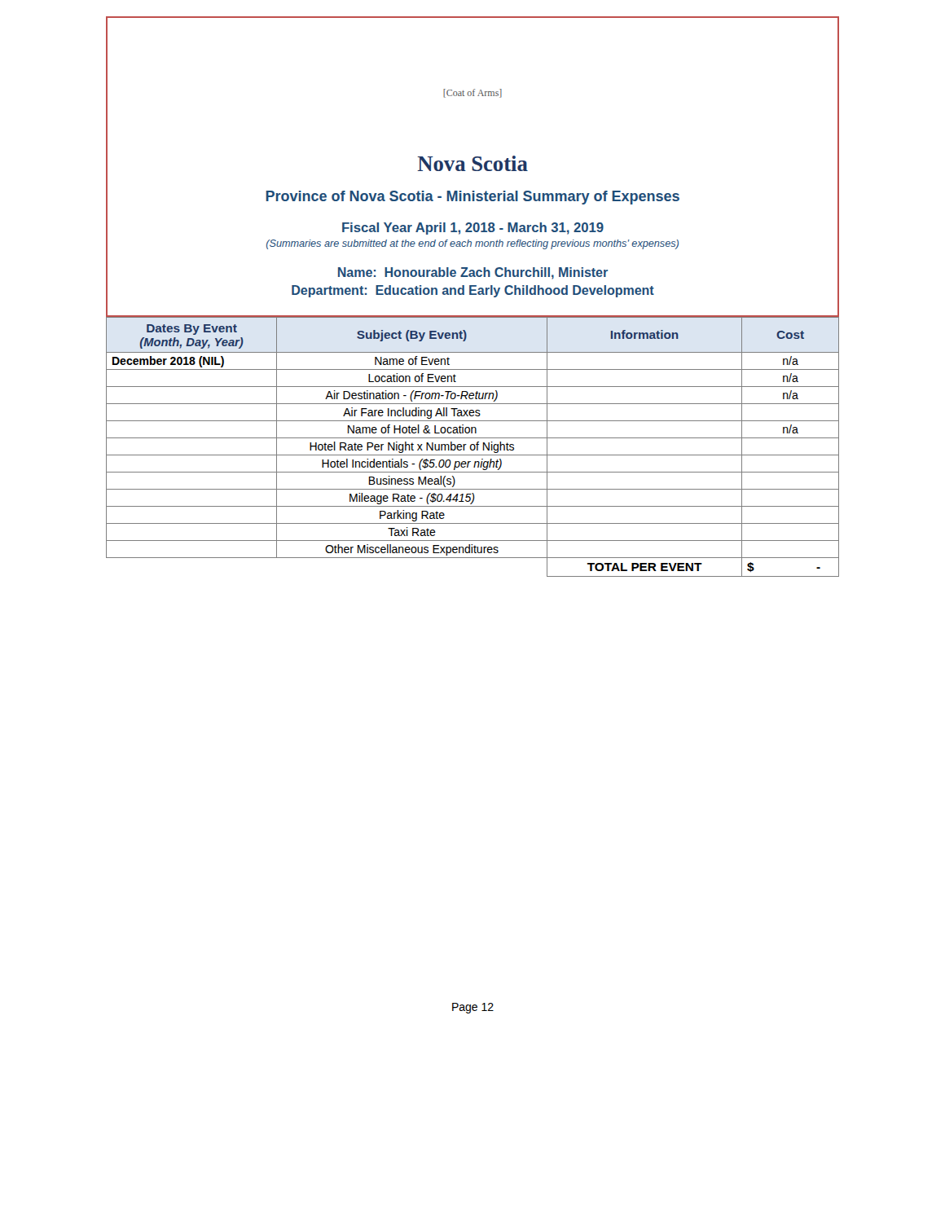Nova Scotia
Province of Nova Scotia - Ministerial Summary of Expenses
Fiscal Year April 1, 2018 - March 31, 2019
(Summaries are submitted at the end of each month reflecting previous months' expenses)
Name: Honourable Zach Churchill, Minister
Department: Education and Early Childhood Development
| Dates By Event (Month, Day, Year) | Subject (By Event) | Information | Cost |
| --- | --- | --- | --- |
| December 2018 (NIL) | Name of Event | | n/a |
| | Location of Event | | n/a |
| | Air Destination - (From-To-Return) | | n/a |
| | Air Fare Including All Taxes | | |
| | Name of Hotel & Location | | n/a |
| | Hotel Rate Per Night x Number of Nights | | |
| | Hotel Incidentials - ($5.00 per night) | | |
| | Business Meal(s) | | |
| | Mileage Rate - ($0.4415) | | |
| | Parking Rate | | |
| | Taxi Rate | | |
| | Other Miscellaneous Expenditures | | |
| | | TOTAL PER EVENT | $ - |
Page 12